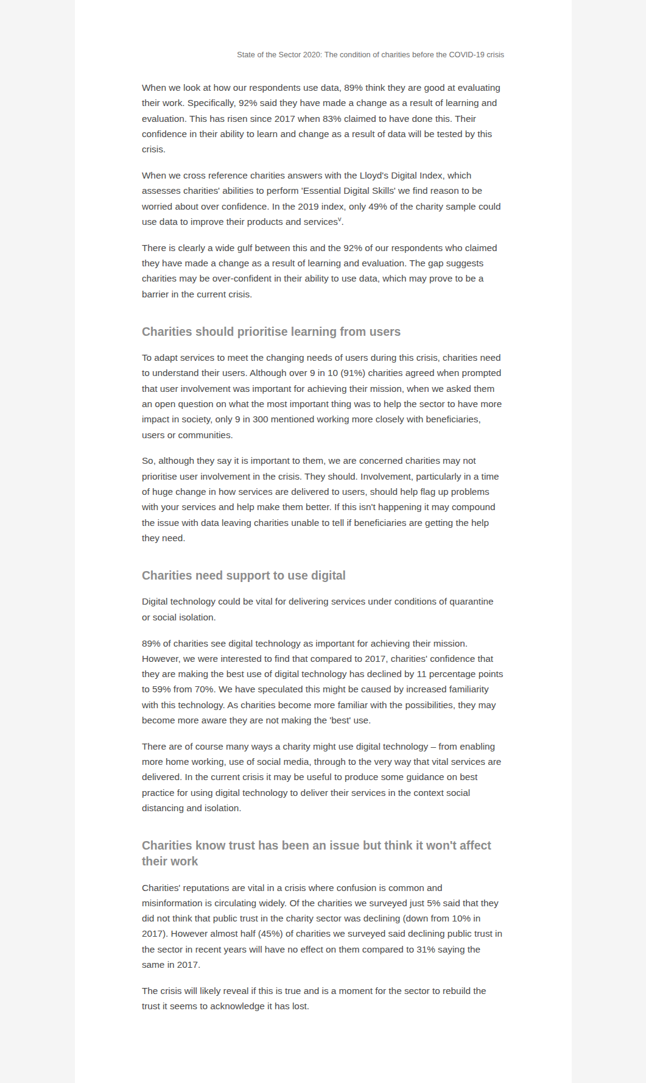State of the Sector 2020: The condition of charities before the COVID-19 crisis
When we look at how our respondents use data, 89% think they are good at evaluating their work. Specifically, 92% said they have made a change as a result of learning and evaluation. This has risen since 2017 when 83% claimed to have done this. Their confidence in their ability to learn and change as a result of data will be tested by this crisis.
When we cross reference charities answers with the Lloyd's Digital Index, which assesses charities' abilities to perform 'Essential Digital Skills' we find reason to be worried about over confidence. In the 2019 index, only 49% of the charity sample could use data to improve their products and servicesv.
There is clearly a wide gulf between this and the 92% of our respondents who claimed they have made a change as a result of learning and evaluation. The gap suggests charities may be over-confident in their ability to use data, which may prove to be a barrier in the current crisis.
Charities should prioritise learning from users
To adapt services to meet the changing needs of users during this crisis, charities need to understand their users. Although over 9 in 10 (91%) charities agreed when prompted that user involvement was important for achieving their mission, when we asked them an open question on what the most important thing was to help the sector to have more impact in society, only 9 in 300 mentioned working more closely with beneficiaries, users or communities.
So, although they say it is important to them, we are concerned charities may not prioritise user involvement in the crisis. They should. Involvement, particularly in a time of huge change in how services are delivered to users, should help flag up problems with your services and help make them better. If this isn't happening it may compound the issue with data leaving charities unable to tell if beneficiaries are getting the help they need.
Charities need support to use digital
Digital technology could be vital for delivering services under conditions of quarantine or social isolation.
89% of charities see digital technology as important for achieving their mission. However, we were interested to find that compared to 2017, charities' confidence that they are making the best use of digital technology has declined by 11 percentage points to 59% from 70%. We have speculated this might be caused by increased familiarity with this technology. As charities become more familiar with the possibilities, they may become more aware they are not making the 'best' use.
There are of course many ways a charity might use digital technology – from enabling more home working, use of social media, through to the very way that vital services are delivered. In the current crisis it may be useful to produce some guidance on best practice for using digital technology to deliver their services in the context social distancing and isolation.
Charities know trust has been an issue but think it won't affect their work
Charities' reputations are vital in a crisis where confusion is common and misinformation is circulating widely. Of the charities we surveyed just 5% said that they did not think that public trust in the charity sector was declining (down from 10% in 2017). However almost half (45%) of charities we surveyed said declining public trust in the sector in recent years will have no effect on them compared to 31% saying the same in 2017.
The crisis will likely reveal if this is true and is a moment for the sector to rebuild the trust it seems to acknowledge it has lost.